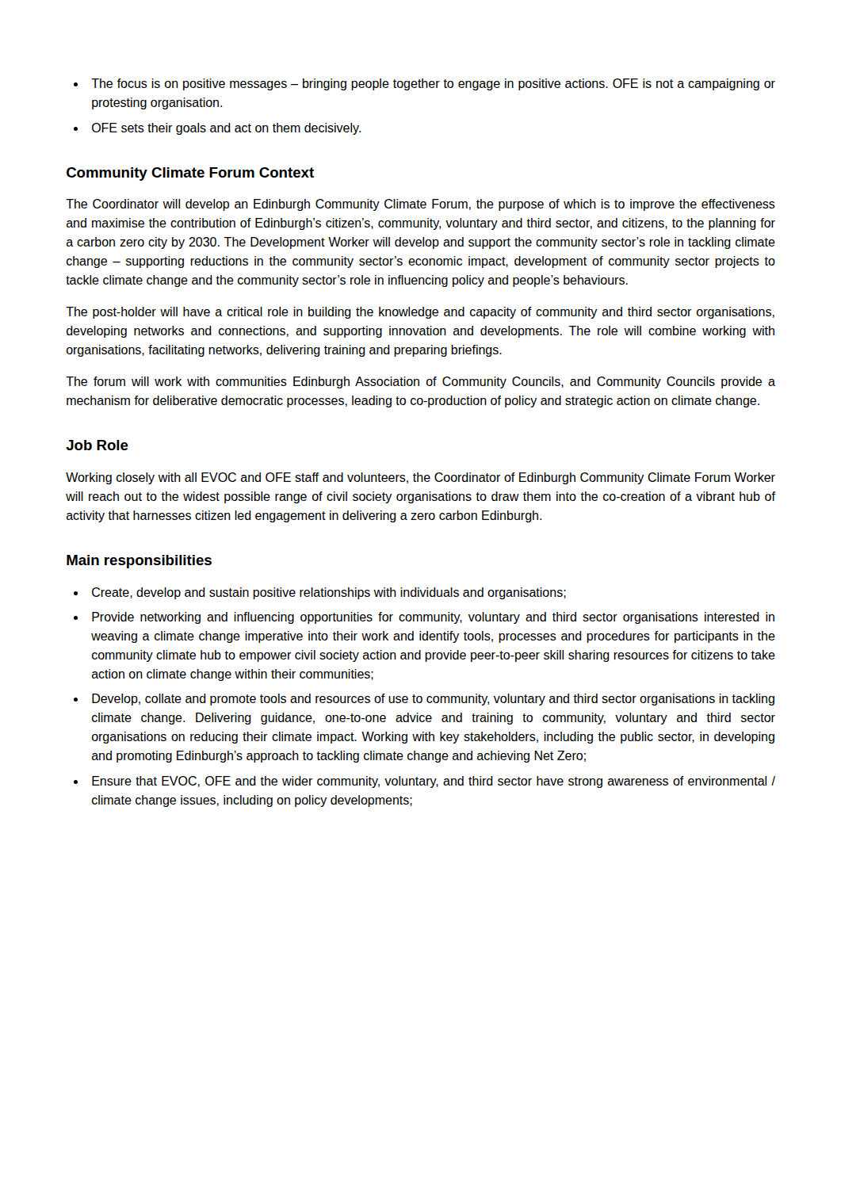The focus is on positive messages – bringing people together to engage in positive actions. OFE is not a campaigning or protesting organisation.
OFE sets their goals and act on them decisively.
Community Climate Forum Context
The Coordinator will develop an Edinburgh Community Climate Forum, the purpose of which is to improve the effectiveness and maximise the contribution of Edinburgh’s citizen’s, community, voluntary and third sector, and citizens, to the planning for a carbon zero city by 2030. The Development Worker will develop and support the community sector’s role in tackling climate change – supporting reductions in the community sector’s economic impact, development of community sector projects to tackle climate change and the community sector’s role in influencing policy and people’s behaviours.
The post-holder will have a critical role in building the knowledge and capacity of community and third sector organisations, developing networks and connections, and supporting innovation and developments. The role will combine working with organisations, facilitating networks, delivering training and preparing briefings.
The forum will work with communities Edinburgh Association of Community Councils, and Community Councils provide a mechanism for deliberative democratic processes, leading to co-production of policy and strategic action on climate change.
Job Role
Working closely with all EVOC and OFE staff and volunteers, the Coordinator of Edinburgh Community Climate Forum Worker will reach out to the widest possible range of civil society organisations to draw them into the co-creation of a vibrant hub of activity that harnesses citizen led engagement in delivering a zero carbon Edinburgh.
Main responsibilities
Create, develop and sustain positive relationships with individuals and organisations;
Provide networking and influencing opportunities for community, voluntary and third sector organisations interested in weaving a climate change imperative into their work and identify tools, processes and procedures for participants in the community climate hub to empower civil society action and provide peer-to-peer skill sharing resources for citizens to take action on climate change within their communities;
Develop, collate and promote tools and resources of use to community, voluntary and third sector organisations in tackling climate change. Delivering guidance, one-to-one advice and training to community, voluntary and third sector organisations on reducing their climate impact. Working with key stakeholders, including the public sector, in developing and promoting Edinburgh’s approach to tackling climate change and achieving Net Zero;
Ensure that EVOC, OFE and the wider community, voluntary, and third sector have strong awareness of environmental / climate change issues, including on policy developments;